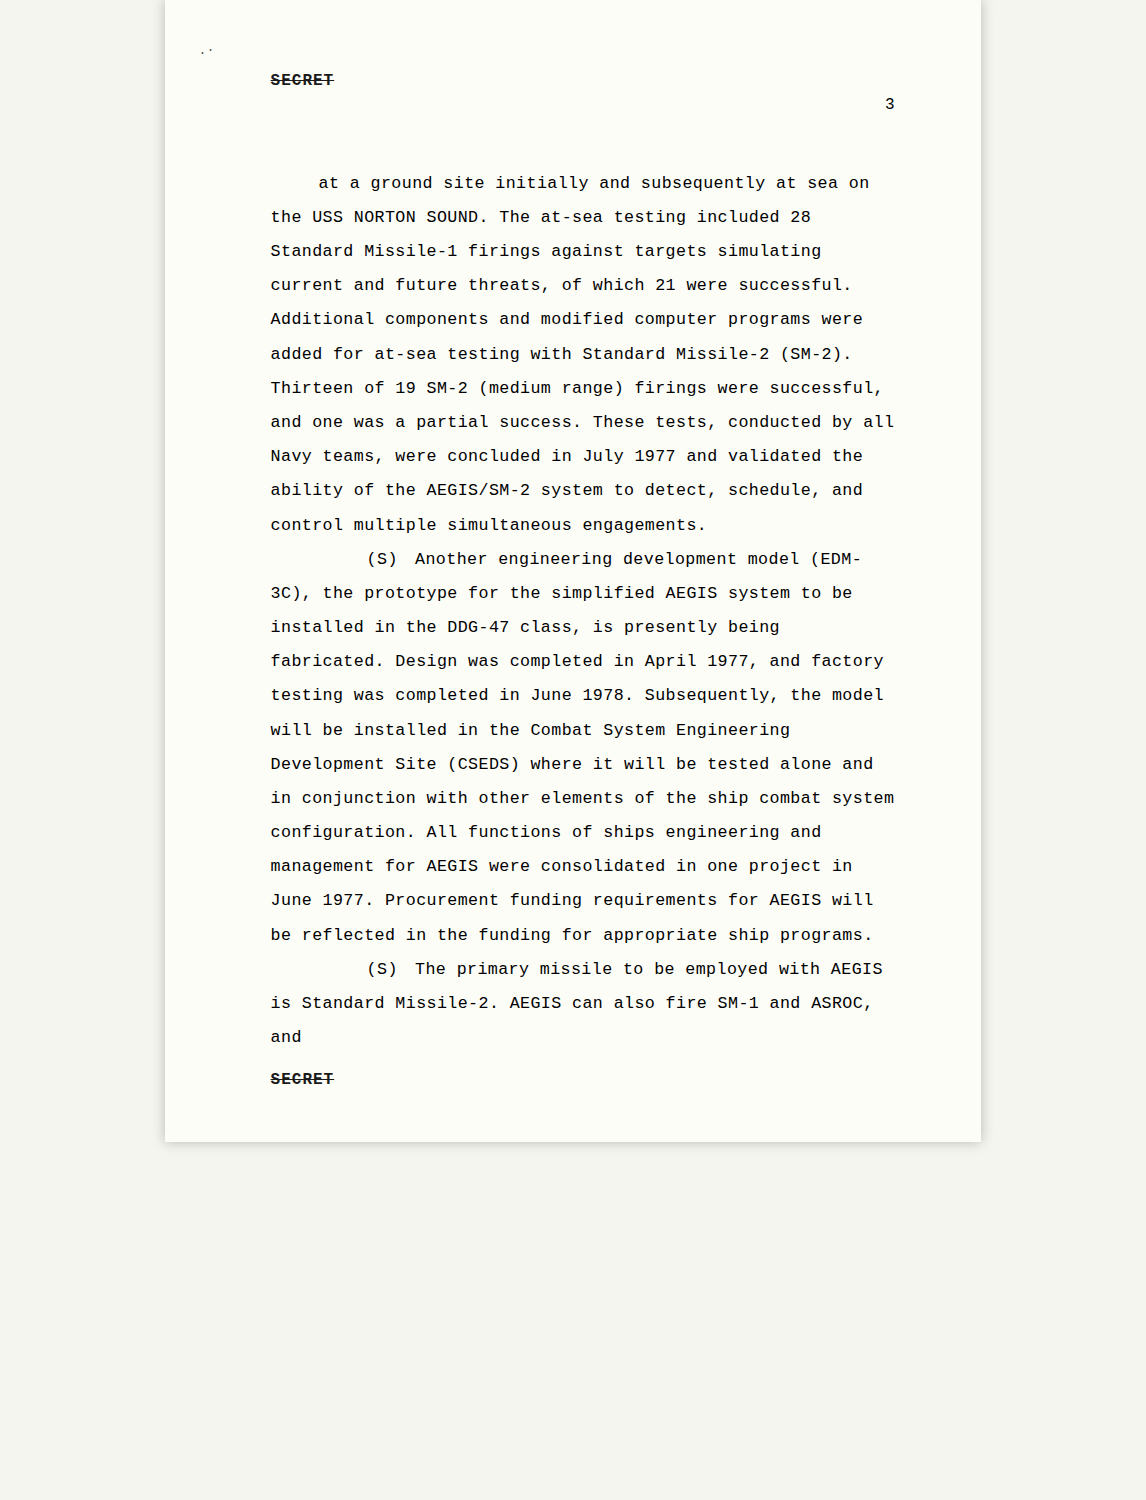.·
SECRET
3
at a ground site initially and subsequently at sea on the USS NORTON SOUND. The at-sea testing included 28 Standard Missile-1 firings against targets simulating current and future threats, of which 21 were successful. Additional components and modified computer programs were added for at-sea testing with Standard Missile-2 (SM-2). Thirteen of 19 SM-2 (medium range) firings were successful, and one was a partial success. These tests, conducted by all Navy teams, were concluded in July 1977 and validated the ability of the AEGIS/SM-2 system to detect, schedule, and control multiple simultaneous engagements.
(S) Another engineering development model (EDM-3C), the prototype for the simplified AEGIS system to be installed in the DDG-47 class, is presently being fabricated. Design was completed in April 1977, and factory testing was completed in June 1978. Subsequently, the model will be installed in the Combat System Engineering Development Site (CSEDS) where it will be tested alone and in conjunction with other elements of the ship combat system configuration. All functions of ships engineering and management for AEGIS were consolidated in one project in June 1977. Procurement funding requirements for AEGIS will be reflected in the funding for appropriate ship programs.
(S) The primary missile to be employed with AEGIS is Standard Missile-2. AEGIS can also fire SM-1 and ASROC, and
SECRET